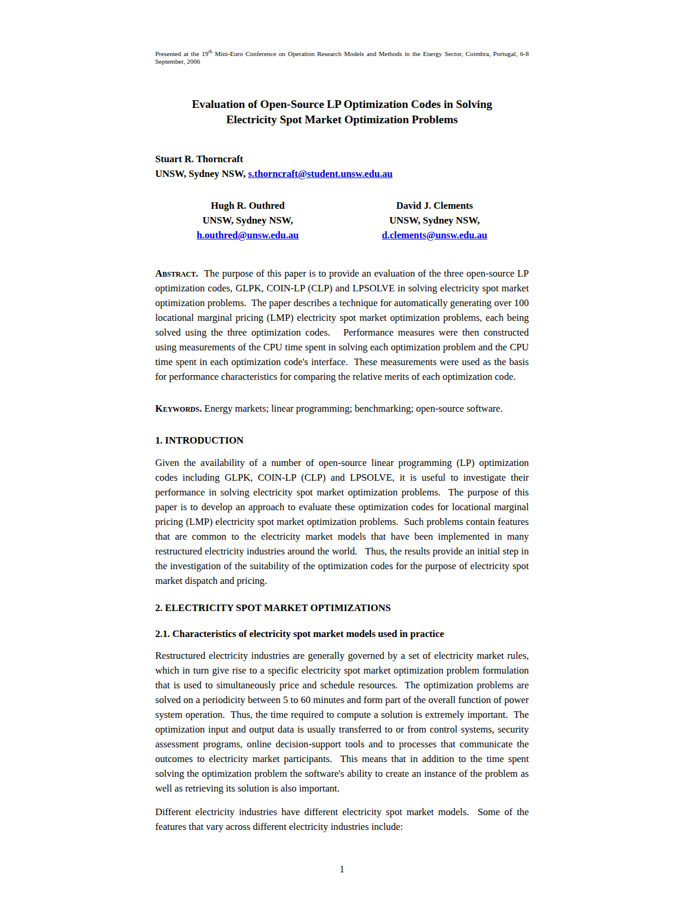Presented at the 19th Mini-Euro Conference on Operation Research Models and Methods in the Energy Sector, Coimbra, Portugal, 6-8 September, 2006
Evaluation of Open-Source LP Optimization Codes in Solving Electricity Spot Market Optimization Problems
Stuart R. Thorncraft
UNSW, Sydney NSW, s.thorncraft@student.unsw.edu.au
| Hugh R. Outhred | David J. Clements |
| UNSW, Sydney NSW, h.outhred@unsw.edu.au | UNSW, Sydney NSW, d.clements@unsw.edu.au |
Abstract. The purpose of this paper is to provide an evaluation of the three open-source LP optimization codes, GLPK, COIN-LP (CLP) and LPSOLVE in solving electricity spot market optimization problems. The paper describes a technique for automatically generating over 100 locational marginal pricing (LMP) electricity spot market optimization problems, each being solved using the three optimization codes. Performance measures were then constructed using measurements of the CPU time spent in solving each optimization problem and the CPU time spent in each optimization code's interface. These measurements were used as the basis for performance characteristics for comparing the relative merits of each optimization code.
Keywords. Energy markets; linear programming; benchmarking; open-source software.
1. INTRODUCTION
Given the availability of a number of open-source linear programming (LP) optimization codes including GLPK, COIN-LP (CLP) and LPSOLVE, it is useful to investigate their performance in solving electricity spot market optimization problems. The purpose of this paper is to develop an approach to evaluate these optimization codes for locational marginal pricing (LMP) electricity spot market optimization problems. Such problems contain features that are common to the electricity market models that have been implemented in many restructured electricity industries around the world. Thus, the results provide an initial step in the investigation of the suitability of the optimization codes for the purpose of electricity spot market dispatch and pricing.
2. ELECTRICITY SPOT MARKET OPTIMIZATIONS
2.1. Characteristics of electricity spot market models used in practice
Restructured electricity industries are generally governed by a set of electricity market rules, which in turn give rise to a specific electricity spot market optimization problem formulation that is used to simultaneously price and schedule resources. The optimization problems are solved on a periodicity between 5 to 60 minutes and form part of the overall function of power system operation. Thus, the time required to compute a solution is extremely important. The optimization input and output data is usually transferred to or from control systems, security assessment programs, online decision-support tools and to processes that communicate the outcomes to electricity market participants. This means that in addition to the time spent solving the optimization problem the software's ability to create an instance of the problem as well as retrieving its solution is also important.
Different electricity industries have different electricity spot market models. Some of the features that vary across different electricity industries include:
1